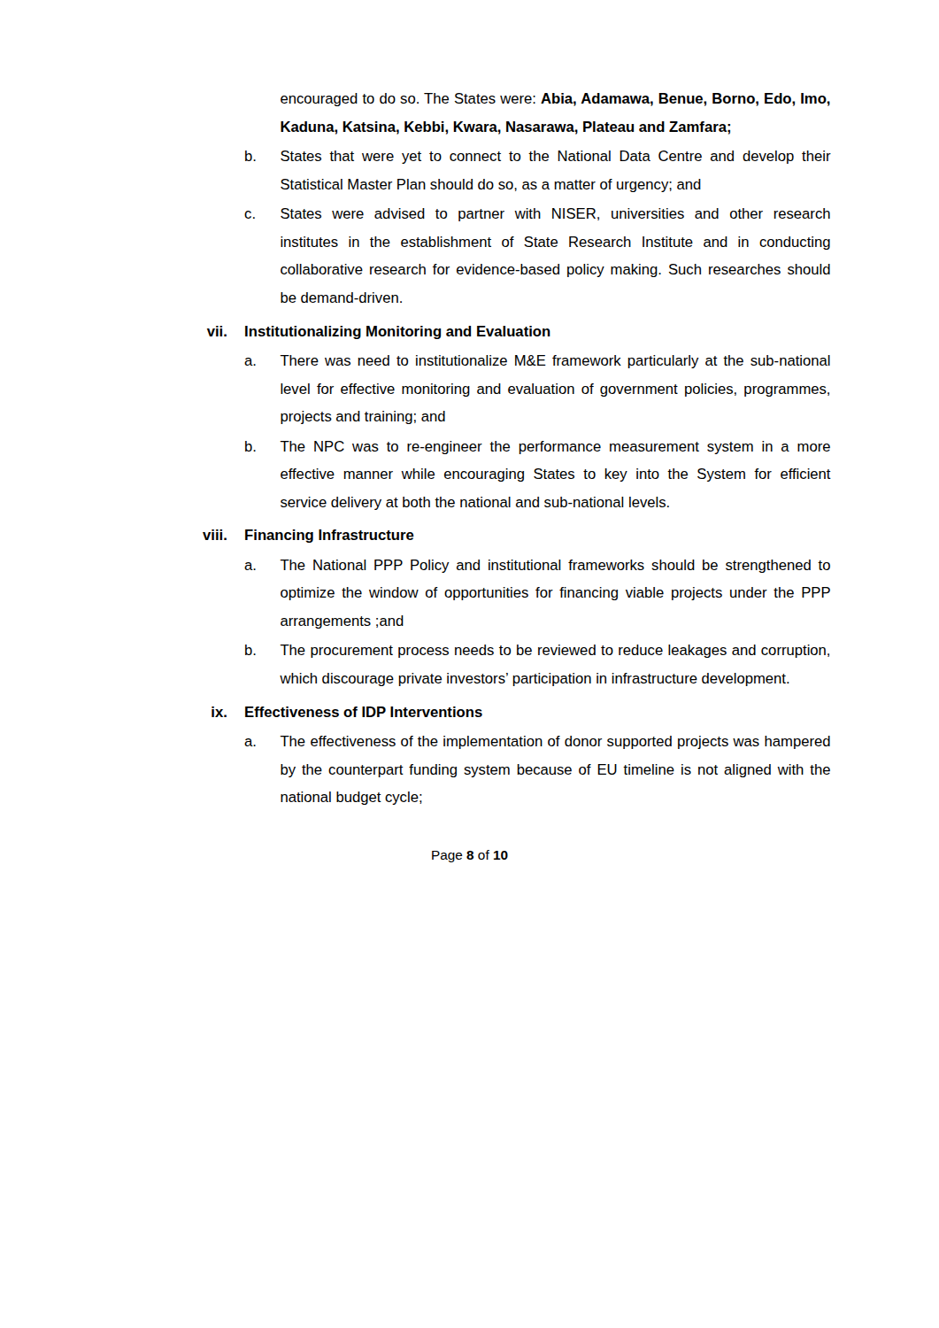encouraged to do so. The States were: Abia, Adamawa, Benue, Borno, Edo, Imo, Kaduna, Katsina, Kebbi, Kwara, Nasarawa, Plateau and Zamfara;
States that were yet to connect to the National Data Centre and develop their Statistical Master Plan should do so, as a matter of urgency; and
States were advised to partner with NISER, universities and other research institutes in the establishment of State Research Institute and in conducting collaborative research for evidence-based policy making. Such researches should be demand-driven.
Institutionalizing Monitoring and Evaluation
There was need to institutionalize M&E framework particularly at the sub-national level for effective monitoring and evaluation of government policies, programmes, projects and training; and
The NPC was to re-engineer the performance measurement system in a more effective manner while encouraging States to key into the System for efficient service delivery at both the national and sub-national levels.
Financing Infrastructure
The National PPP Policy and institutional frameworks should be strengthened to optimize the window of opportunities for financing viable projects under the PPP arrangements ;and
The procurement process needs to be reviewed to reduce leakages and corruption, which discourage private investors’ participation in infrastructure development.
Effectiveness of IDP Interventions
The effectiveness of the implementation of donor supported projects was hampered by the counterpart funding system because of EU timeline is not aligned with the national budget cycle;
Page 8 of 10